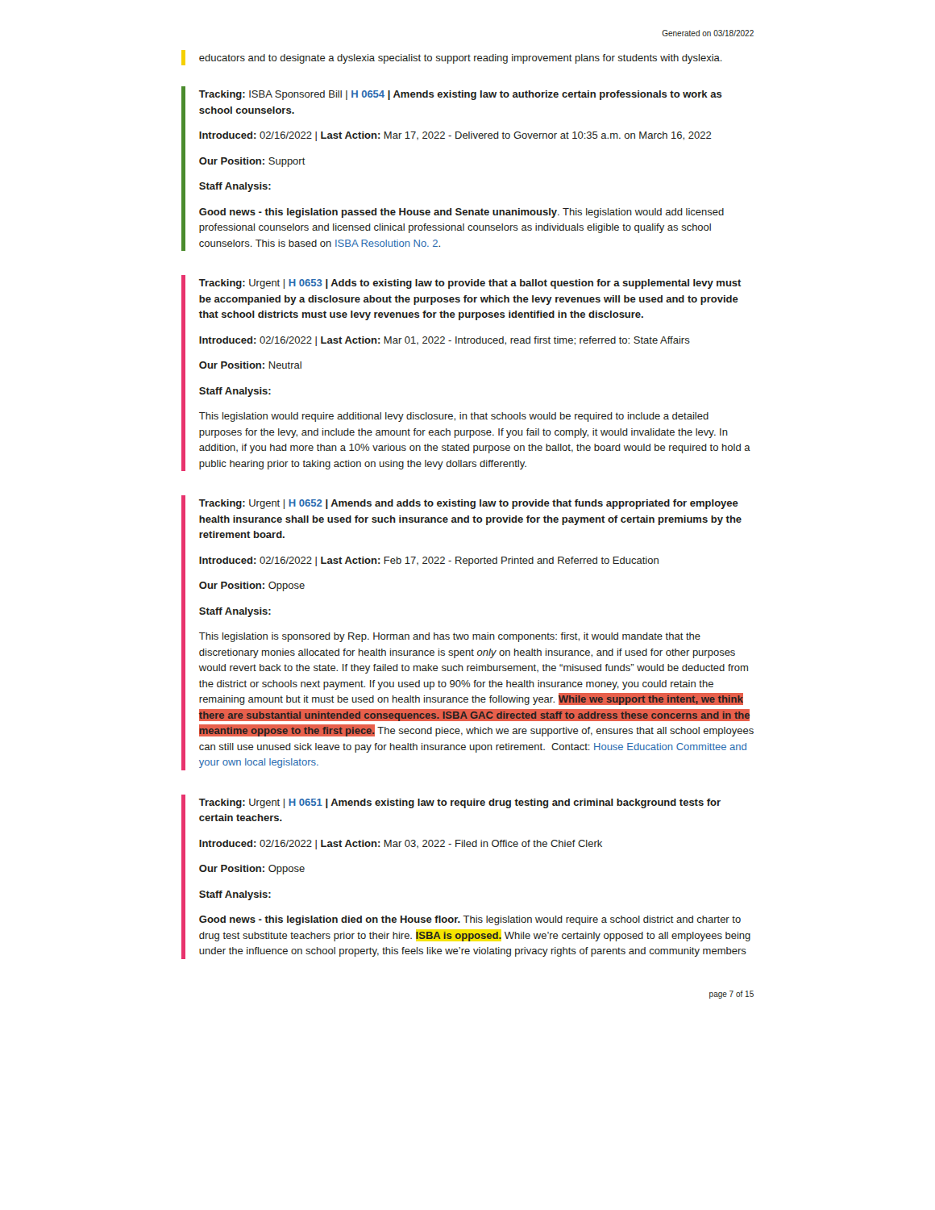Generated on 03/18/2022
educators and to designate a dyslexia specialist to support reading improvement plans for students with dyslexia.
Tracking: ISBA Sponsored Bill | H 0654 | Amends existing law to authorize certain professionals to work as school counselors.
Introduced: 02/16/2022 | Last Action: Mar 17, 2022 - Delivered to Governor at 10:35 a.m. on March 16, 2022
Our Position: Support
Staff Analysis:
Good news - this legislation passed the House and Senate unanimously. This legislation would add licensed professional counselors and licensed clinical professional counselors as individuals eligible to qualify as school counselors. This is based on ISBA Resolution No. 2.
Tracking: Urgent | H 0653 | Adds to existing law to provide that a ballot question for a supplemental levy must be accompanied by a disclosure about the purposes for which the levy revenues will be used and to provide that school districts must use levy revenues for the purposes identified in the disclosure.
Introduced: 02/16/2022 | Last Action: Mar 01, 2022 - Introduced, read first time; referred to: State Affairs
Our Position: Neutral
Staff Analysis:
This legislation would require additional levy disclosure, in that schools would be required to include a detailed purposes for the levy, and include the amount for each purpose. If you fail to comply, it would invalidate the levy. In addition, if you had more than a 10% various on the stated purpose on the ballot, the board would be required to hold a public hearing prior to taking action on using the levy dollars differently.
Tracking: Urgent | H 0652 | Amends and adds to existing law to provide that funds appropriated for employee health insurance shall be used for such insurance and to provide for the payment of certain premiums by the retirement board.
Introduced: 02/16/2022 | Last Action: Feb 17, 2022 - Reported Printed and Referred to Education
Our Position: Oppose
Staff Analysis:
This legislation is sponsored by Rep. Horman and has two main components: first, it would mandate that the discretionary monies allocated for health insurance is spent only on health insurance, and if used for other purposes would revert back to the state. If they failed to make such reimbursement, the “misused funds” would be deducted from the district or schools next payment. If you used up to 90% for the health insurance money, you could retain the remaining amount but it must be used on health insurance the following year. While we support the intent, we think there are substantial unintended consequences. ISBA GAC directed staff to address these concerns and in the meantime oppose to the first piece. The second piece, which we are supportive of, ensures that all school employees can still use unused sick leave to pay for health insurance upon retirement. Contact: House Education Committee and your own local legislators.
Tracking: Urgent | H 0651 | Amends existing law to require drug testing and criminal background tests for certain teachers.
Introduced: 02/16/2022 | Last Action: Mar 03, 2022 - Filed in Office of the Chief Clerk
Our Position: Oppose
Staff Analysis:
Good news - this legislation died on the House floor. This legislation would require a school district and charter to drug test substitute teachers prior to their hire. ISBA is opposed. While we’re certainly opposed to all employees being under the influence on school property, this feels like we’re violating privacy rights of parents and community members
page 7 of 15